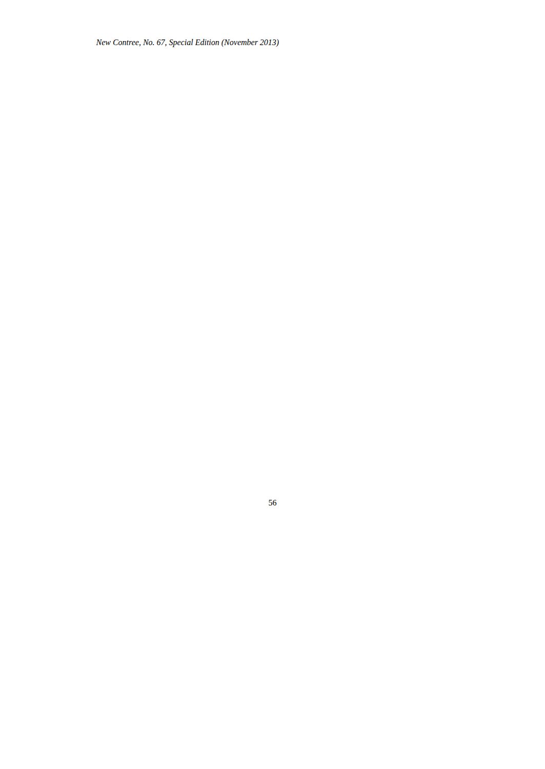New Contree, No. 67, Special Edition (November 2013)
56